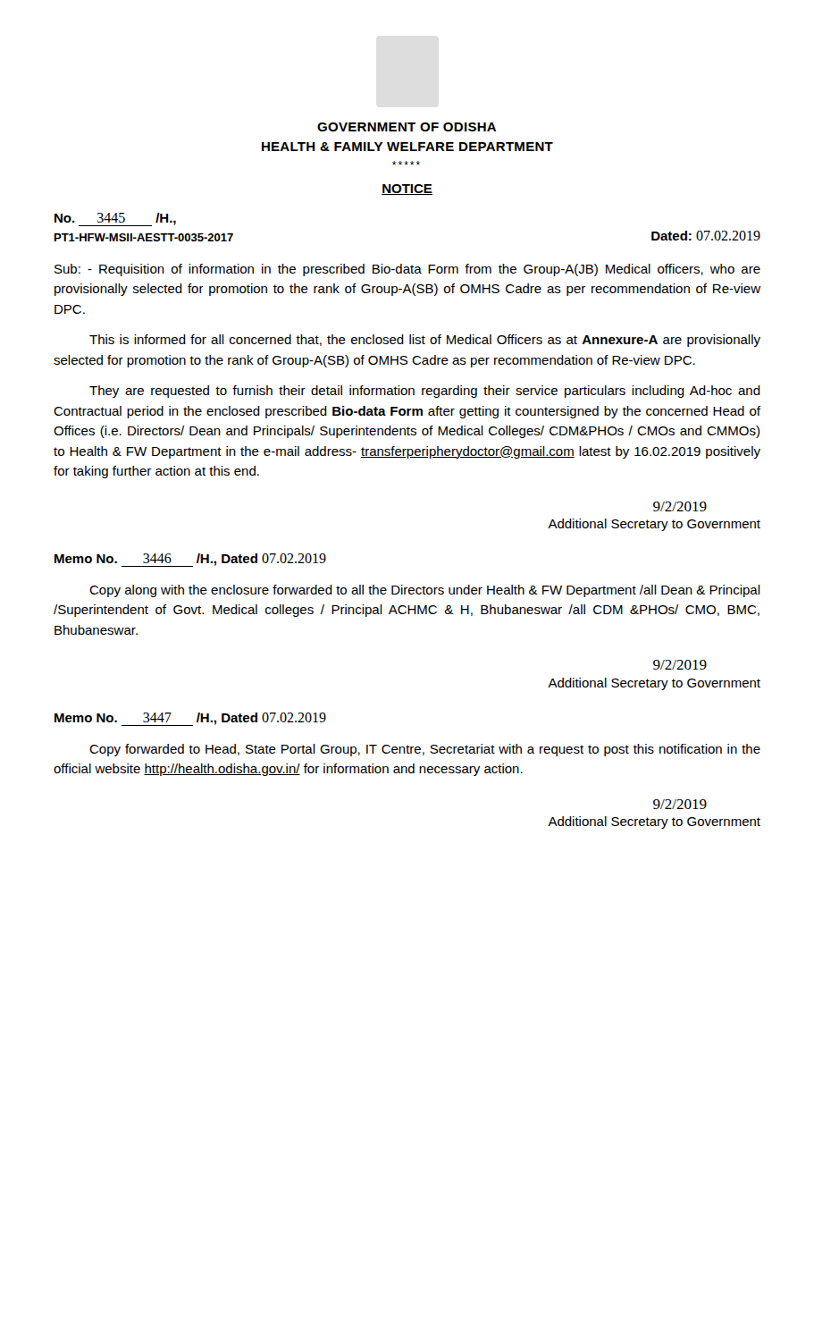GOVERNMENT OF ODISHA
HEALTH & FAMILY WELFARE DEPARTMENT
*****
NOTICE
No. 3445/H.,
PT1-HFW-MSII-AESTT-0035-2017
Dated: 07.02.2019
Sub: - Requisition of information in the prescribed Bio-data Form from the Group-A(JB) Medical officers, who are provisionally selected for promotion to the rank of Group-A(SB) of OMHS Cadre as per recommendation of Re-view DPC.
This is informed for all concerned that, the enclosed list of Medical Officers as at Annexure-A are provisionally selected for promotion to the rank of Group-A(SB) of OMHS Cadre as per recommendation of Re-view DPC.
They are requested to furnish their detail information regarding their service particulars including Ad-hoc and Contractual period in the enclosed prescribed Bio-data Form after getting it countersigned by the concerned Head of Offices (i.e. Directors/ Dean and Principals/ Superintendents of Medical Colleges/ CDM&PHOs / CMOs and CMMOs) to Health & FW Department in the e-mail address- transferperipherydoctor@gmail.com latest by 16.02.2019 positively for taking further action at this end.
9/2/2019 Additional Secretary to Government
Memo No. 3446/H., Dated 07.02.2019
Copy along with the enclosure forwarded to all the Directors under Health & FW Department /all Dean & Principal /Superintendent of Govt. Medical colleges / Principal ACHMC & H, Bhubaneswar /all CDM &PHOs/ CMO, BMC, Bhubaneswar.
9/2/2019 Additional Secretary to Government
Memo No. 3447/H., Dated 07.02.2019
Copy forwarded to Head, State Portal Group, IT Centre, Secretariat with a request to post this notification in the official website http://health.odisha.gov.in/ for information and necessary action.
9/2/2019 Additional Secretary to Government